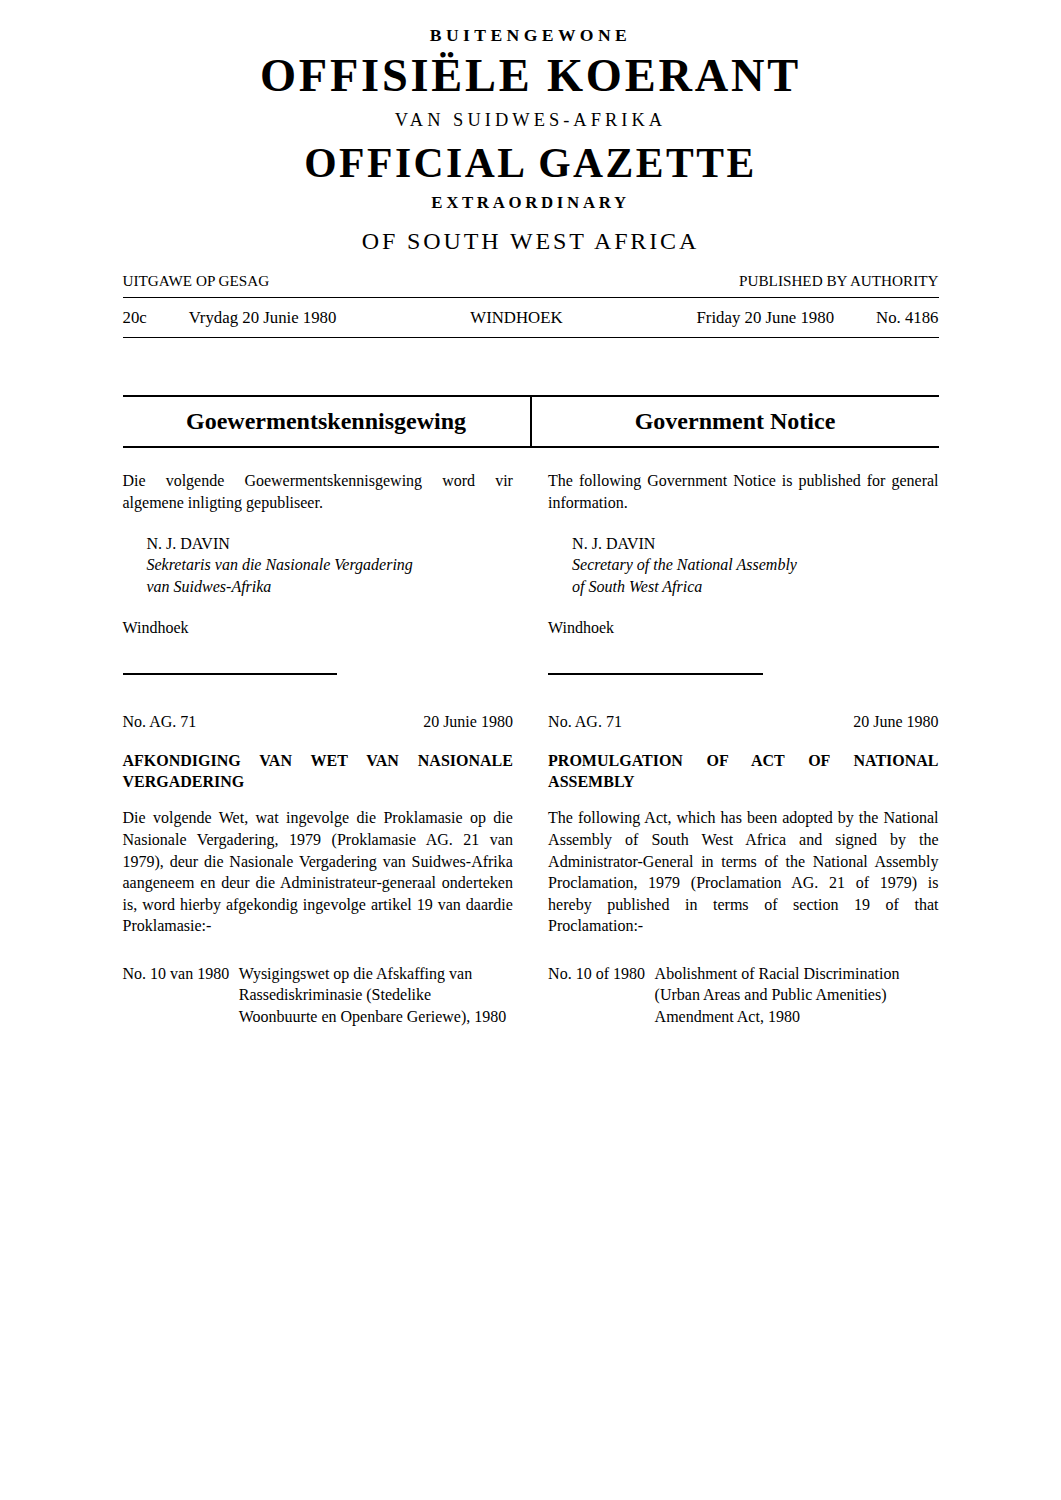BUITENGEWONE
OFFISIËLE KOERANT
VAN SUIDWES-AFRIKA
OFFICIAL GAZETTE
EXTRAORDINARY
OF SOUTH WEST AFRICA
UITGAWE OP GESAG PUBLISHED BY AUTHORITY
20c Vrydag 20 Junie 1980 WINDHOEK Friday 20 June 1980 No. 4186
Goewermentskennisgewing
Government Notice
Die volgende Goewermentskennisgewing word vir algemene inligting gepubliseer.
N. J. DAVIN
Sekretaris van die Nasionale Vergadering
van Suidwes-Afrika
Windhoek
No. AG. 71 20 Junie 1980
Afkondiging van Wet van Nasionale Vergadering
Die volgende Wet, wat ingevolge die Proklamasie op die Nasionale Vergadering, 1979 (Proklamasie AG. 21 van 1979), deur die Nasionale Vergadering van Suidwes-Afrika aangeneem en deur die Administrateur-generaal onderteken is, word hierby afgekondig ingevolge artikel 19 van daardie Proklamasie:-
No. 10 van 1980 Wysigingswet op die Afskaffing van Rassediskriminasie (Stedelike Woonbuurte en Openbare Geriewe), 1980
The following Government Notice is published for general information.
N. J. DAVIN
Secretary of the National Assembly
of South West Africa
Windhoek
No. AG. 71 20 June 1980
Promulgation of Act of National Assembly
The following Act, which has been adopted by the National Assembly of South West Africa and signed by the Administrator-General in terms of the National Assembly Proclamation, 1979 (Proclamation AG. 21 of 1979) is hereby published in terms of section 19 of that Proclamation:-
No. 10 of 1980 Abolishment of Racial Discrimination (Urban Areas and Public Amenities) Amendment Act, 1980